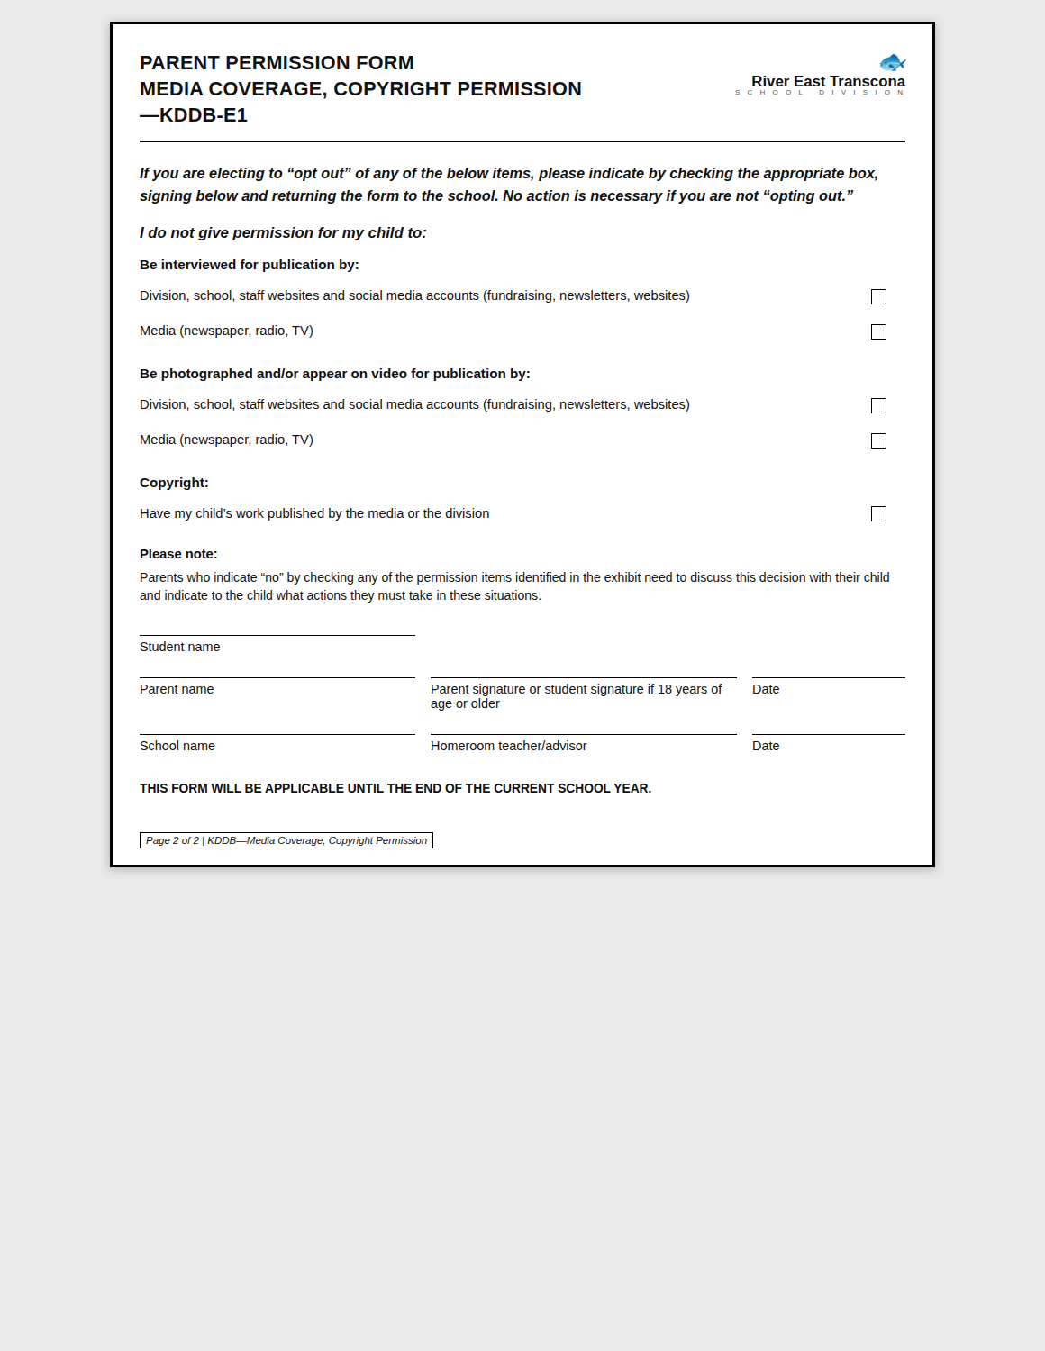Parent Permission Form
Media Coverage, Copyright Permission
—KDDB-E1
🐟
River East Transcona
S C H O O L D I V I S I O N
If you are electing to “opt out” of any of the below items, please indicate by checking the appropriate box, signing below and returning the form to the school. No action is necessary if you are not “opting out.”
I do not give permission for my child to:
Be interviewed for publication by:
| Division, school, staff websites and social media accounts (fundraising, newsletters, websites) | |
| Media (newspaper, radio, TV) | |
Be photographed and/or appear on video for publication by:
| Division, school, staff websites and social media accounts (fundraising, newsletters, websites) | |
| Media (newspaper, radio, TV) | |
Copyright:
| Have my child’s work published by the media or the division | |
Please note:
Parents who indicate “no” by checking any of the permission items identified in the exhibit need to discuss this decision with their child and indicate to the child what actions they must take in these situations.
| Student name | | | | |
| Parent name | | Parent signature or student signature if 18 years of age or older | | Date |
| School name | | Homeroom teacher/advisor | | Date |
THIS FORM WILL BE APPLICABLE UNTIL THE END OF THE CURRENT SCHOOL YEAR.
Page 2 of 2 | KDDB—Media Coverage, Copyright Permission